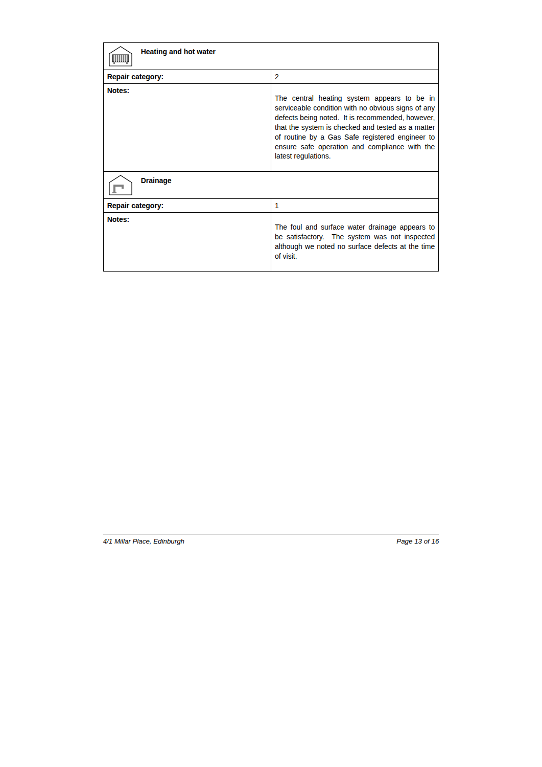| Heating and hot water |
| Repair category: | 2 |
| Notes: | The central heating system appears to be in serviceable condition with no obvious signs of any defects being noted. It is recommended, however, that the system is checked and tested as a matter of routine by a Gas Safe registered engineer to ensure safe operation and compliance with the latest regulations. |
| Drainage |
| Repair category: | 1 |
| Notes: | The foul and surface water drainage appears to be satisfactory. The system was not inspected although we noted no surface defects at the time of visit. |
4/1 Millar Place, Edinburgh Page 13 of 16